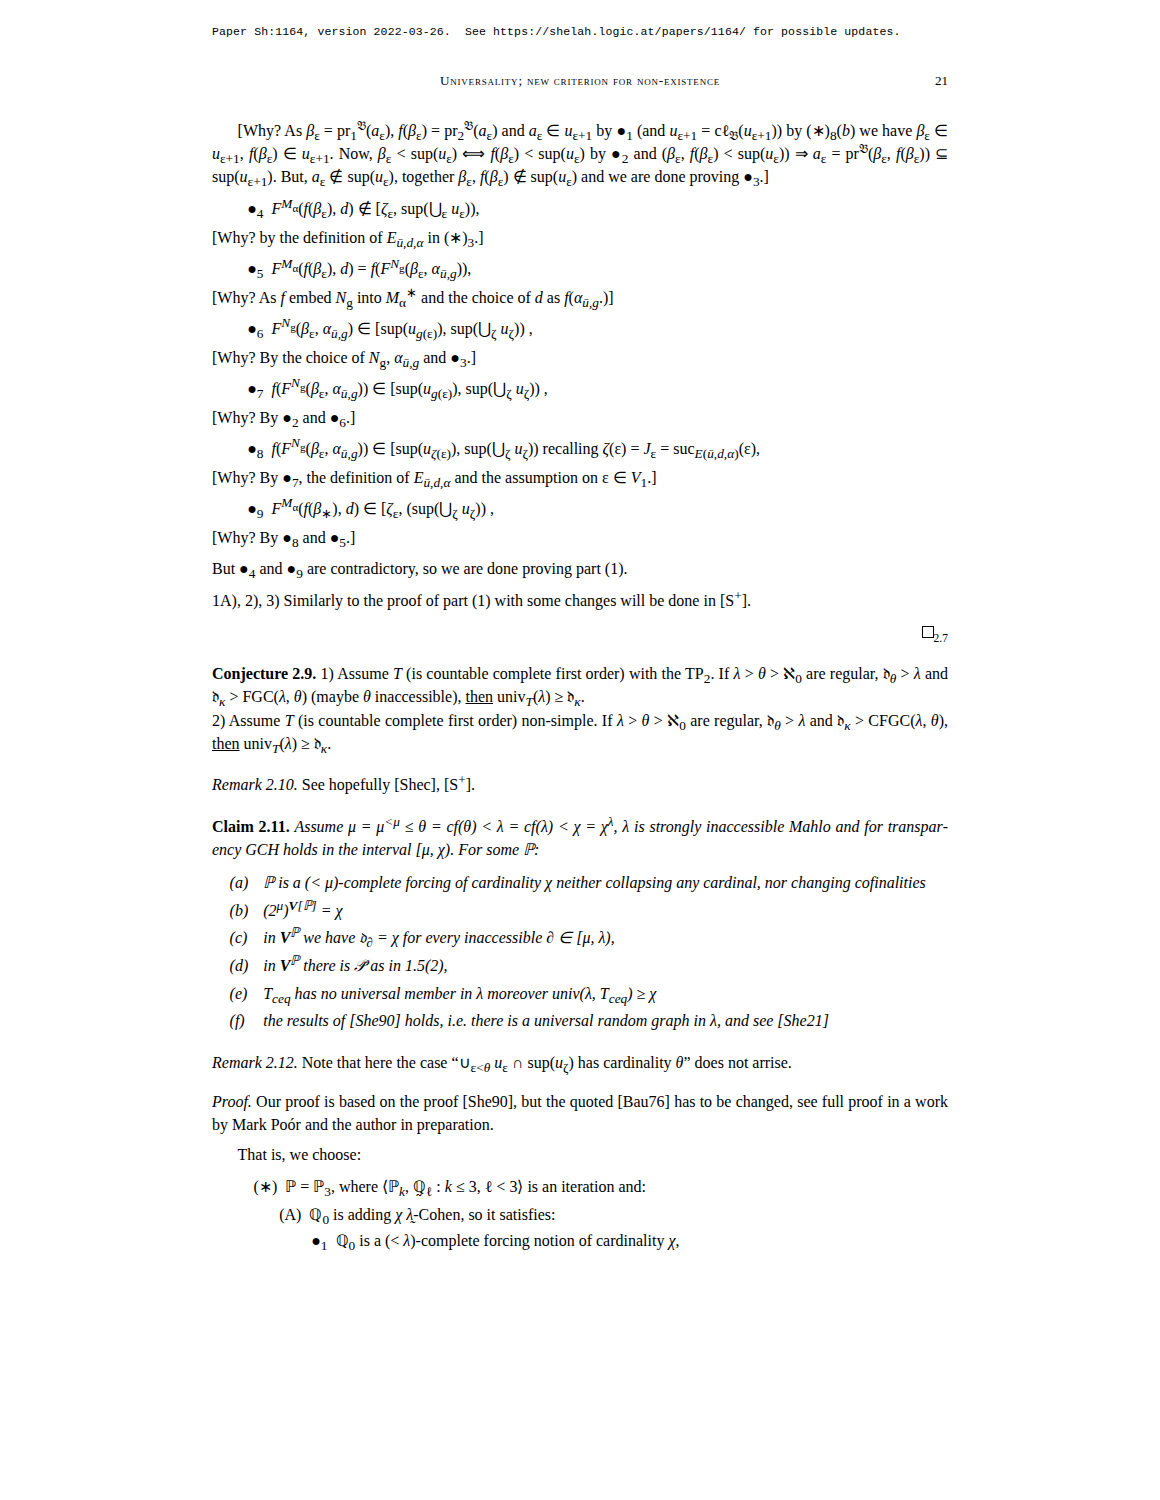Paper Sh:1164, version 2022-03-26. See https://shelah.logic.at/papers/1164/ for possible updates.
Universality; new criterion for non-existence 21
[Why? As βε = pr1𝔅(aε), f(βε) = pr2𝔅(aε) and aε ∈ uε+1 by ●1 (and uε+1 = cℓ𝔅(uε+1)) by (∗)8(b) we have βε ∈ uε+1, f(βε) ∈ uε+1. Now, βε < sup(uε) ⟺ f(βε) < sup(uε) by ●2 and (βε, f(βε) < sup(uε)) ⇒ aε = pr𝔅(βε, f(βε)) ⊆ sup(uε+1). But, aε ∉ sup(uε), together βε, f(βε) ∉ sup(uε) and we are done proving ●3.]
●4 FMα(f(βε), d) ∉ [ζε, sup(⋃ε uε)),
[Why? by the definition of Eū,d,α in (∗)3.]
●5 FMα(f(βε), d) = f(FNg(βε, αū,g)),
[Why? As f embed Ng into Mα∗ and the choice of d as f(αū,g.)]
●6 FNg(βε, αū,g) ∈ [sup(ug(ε)), sup(⋃ζ uζ)) ,
[Why? By the choice of Ng, αū,g and ●3.]
●7 f(FNg(βε, αū,g)) ∈ [sup(ug(ε)), sup(⋃ζ uζ)) ,
[Why? By ●2 and ●6.]
●8 f(FNg(βε, αū,g)) ∈ [sup(uζ(ε)), sup(⋃ζ uζ)) recalling ζ(ε) = Jε = sucE(ū,d,α)(ε),
[Why? By ●7, the definition of Eū,d,α and the assumption on ε ∈ V1.]
●9 FMα(f(β∗), d) ∈ [ζε, (sup(⋃ζ uζ)) ,
[Why? By ●8 and ●5.]
But ●4 and ●9 are contradictory, so we are done proving part (1).
1A), 2), 3) Similarly to the proof of part (1) with some changes will be done in [S+].
2.7
Conjecture 2.9. 1) Assume T (is countable complete first order) with the TP2. If λ > θ > ℵ0 are regular, 𝔡θ > λ and 𝔡κ > FGC(λ, θ) (maybe θ inaccessible), then univT(λ) ≥ 𝔡κ.
2) Assume T (is countable complete first order) non-simple. If λ > θ > ℵ0 are regular, 𝔡θ > λ and 𝔡κ > CFGC(λ, θ), then univT(λ) ≥ 𝔡κ.
Remark 2.10. See hopefully [Shec], [S+].
Claim 2.11. Assume μ = μ<μ ≤ θ = cf(θ) < λ = cf(λ) < χ = χλ, λ is strongly inaccessible Mahlo and for transparency GCH holds in the interval [μ, χ). For some ℙ:
(a) ℙ is a (< μ)-complete forcing of cardinality χ neither collapsing any cardinal, nor changing cofinalities
(b) (2μ)V[ℙ] = χ
(c) in Vℙ we have 𝔡∂ = χ for every inaccessible ∂ ∈ [μ, λ),
(d) in Vℙ there is 𝒫̄ as in 1.5(2),
(e) Tceq has no universal member in λ moreover univ(λ, Tceq) ≥ χ
(f) the results of [She90] holds, i.e. there is a universal random graph in λ, and see [She21]
Remark 2.12. Note that here the case “∪ε<θ uε ∩ sup(uζ) has cardinality θ” does not arrise.
Proof. Our proof is based on the proof [She90], but the quoted [Bau76] has to be changed, see full proof in a work by Mark Poór and the author in preparation.
That is, we choose:
(∗) ℙ = ℙ3, where ⟨ℙk, ℚ̰ℓ : k ≤ 3, ℓ < 3⟩ is an iteration and:
(A) ℚ0 is adding χ λ̰-Cohen, so it satisfies:
●1 ℚ0 is a (< λ)-complete forcing notion of cardinality χ,